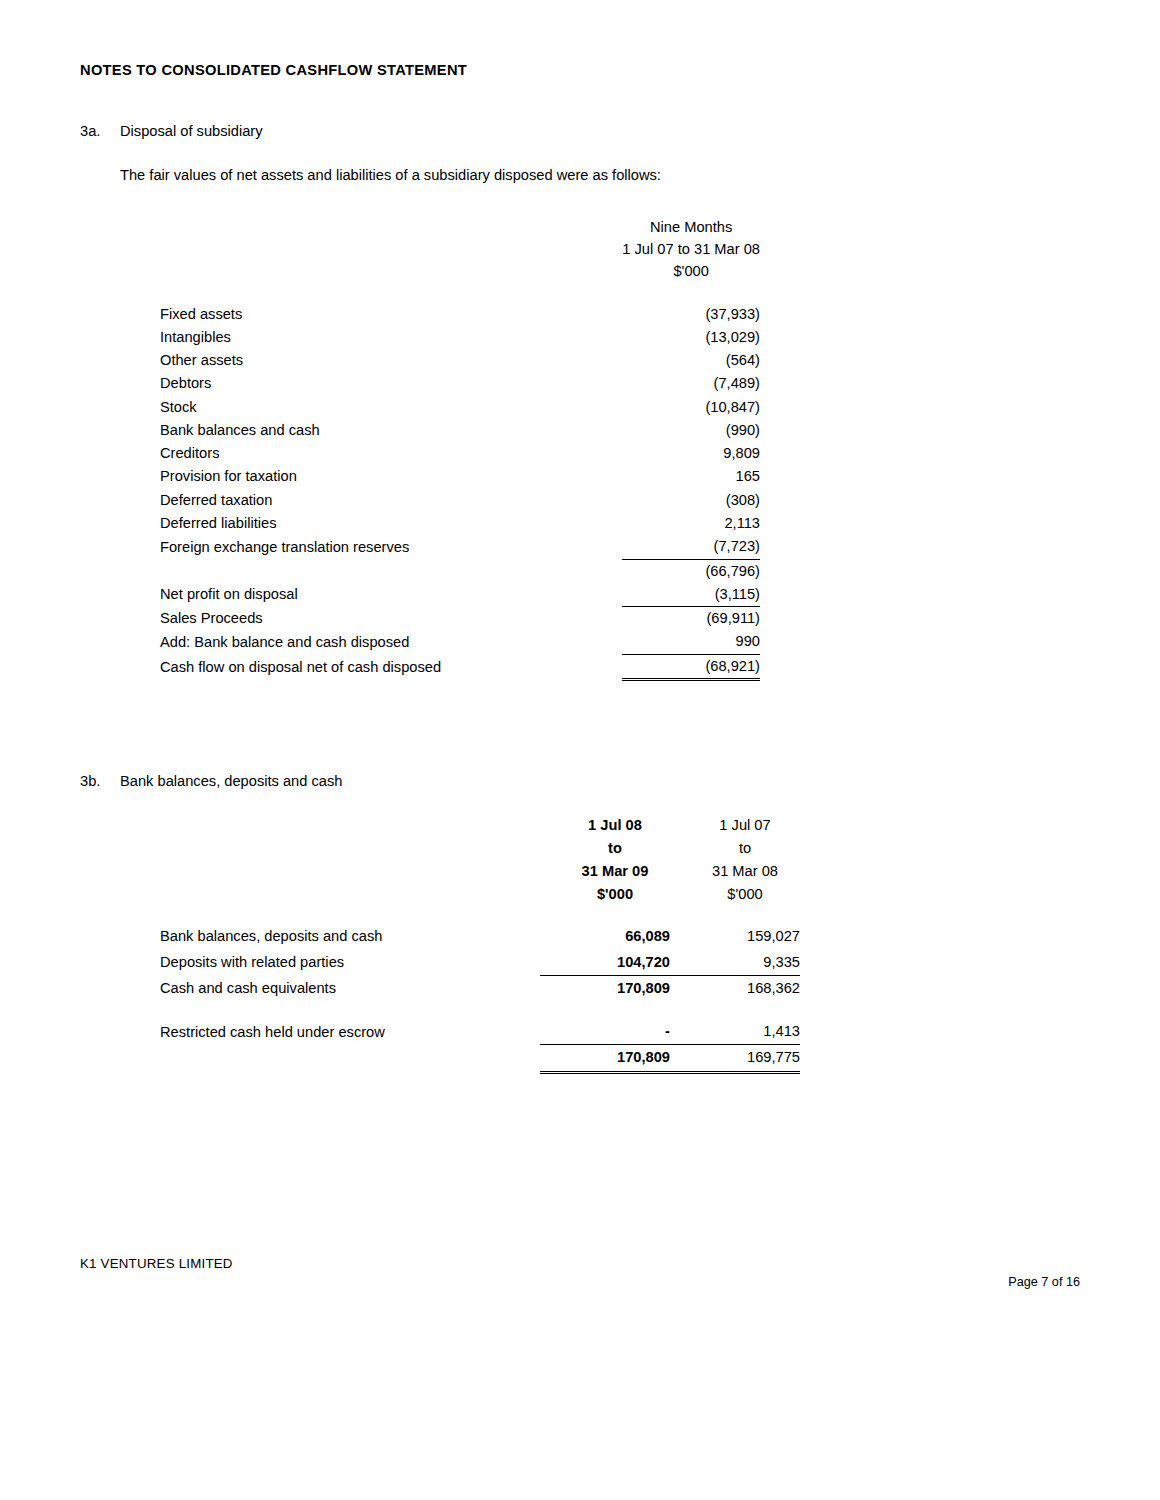NOTES TO CONSOLIDATED CASHFLOW STATEMENT
3a. Disposal of subsidiary
The fair values of net assets and liabilities of a subsidiary disposed were as follows:
| | Nine Months |
| | 1 Jul 07 to 31 Mar 08 |
| | $'000 |
| Fixed assets | (37,933) |
| Intangibles | (13,029) |
| Other assets | (564) |
| Debtors | (7,489) |
| Stock | (10,847) |
| Bank balances and cash | (990) |
| Creditors | 9,809 |
| Provision for taxation | 165 |
| Deferred taxation | (308) |
| Deferred liabilities | 2,113 |
| Foreign exchange translation reserves | (7,723) |
| | (66,796) |
| Net profit on disposal | (3,115) |
| Sales Proceeds | (69,911) |
| Add: Bank balance and cash disposed | 990 |
| Cash flow on disposal net of cash disposed | (68,921) |
3b. Bank balances, deposits and cash
| | 1 Jul 08 | 1 Jul 07 |
| | to | to |
| | 31 Mar 09 | 31 Mar 08 |
| | $'000 | $'000 |
| Bank balances, deposits and cash | 66,089 | 159,027 |
| Deposits with related parties | 104,720 | 9,335 |
| Cash and cash equivalents | 170,809 | 168,362 |
| Restricted cash held under escrow | - | 1,413 |
| | 170,809 | 169,775 |
K1 VENTURES LIMITED Page 7 of 16